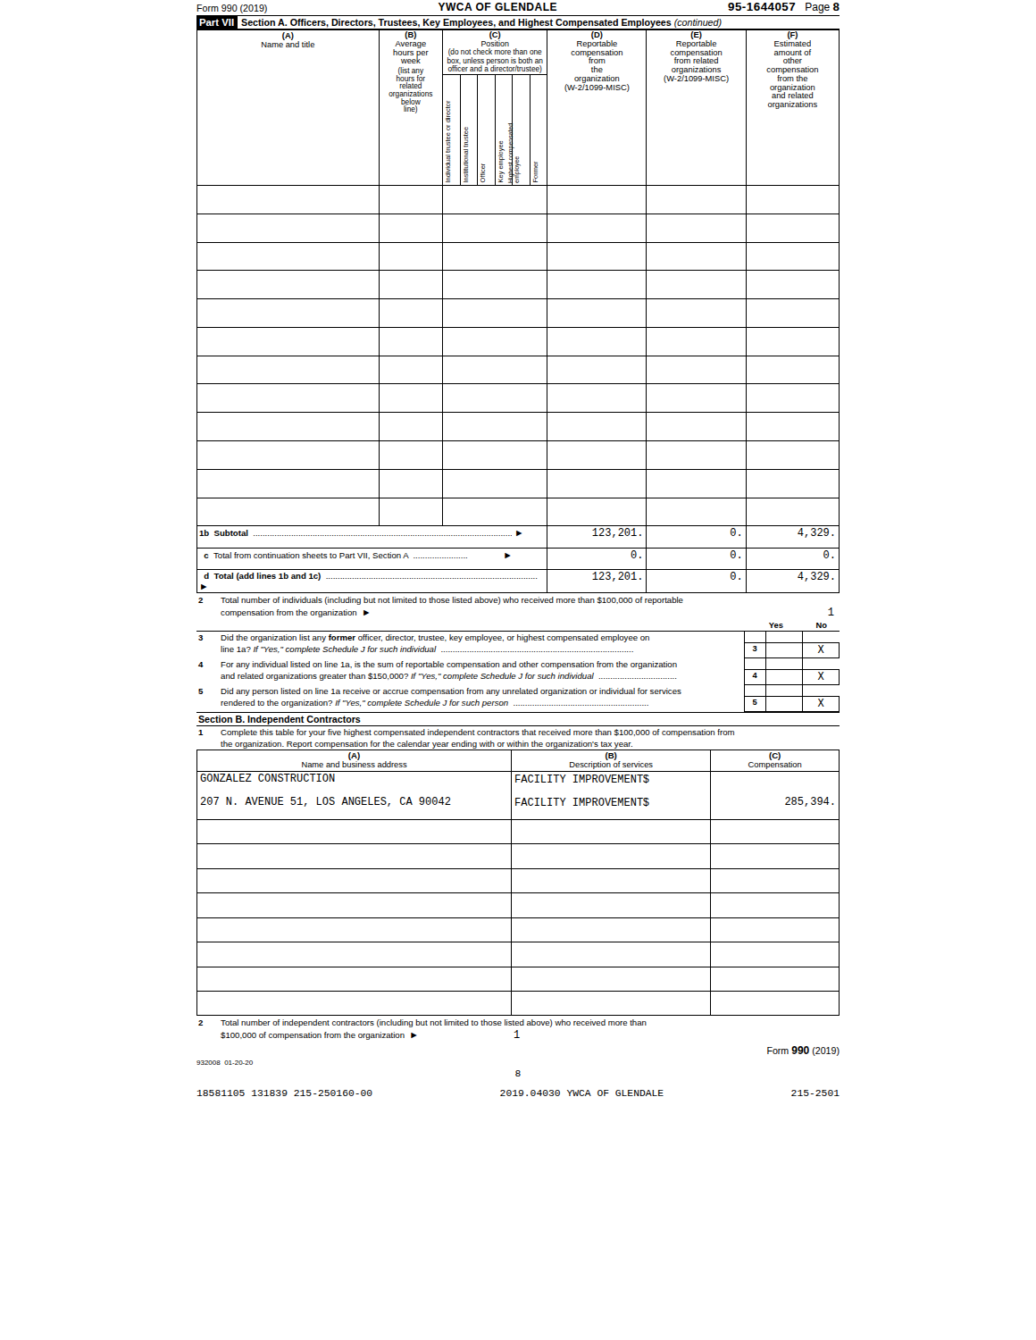Form 990 (2019)
YWCA OF GLENDALE
95-1644057 Page 8
Part VII
Section A. Officers, Directors, Trustees, Key Employees, and Highest Compensated Employees (continued)
| (A) Name and title | (B) Average hours per week (list any hours for related organizations below line) | (C) Position (do not check more than one box, unless person is both an officer and a director/trustee) Individual trustee or director Institutional trustee Officer Key employee Highest compensated employee Former | (D) Reportable compensation from the organization (W-2/1099-MISC) | (E) Reportable compensation from related organizations (W-2/1099-MISC) | (F) Estimated amount of other compensation from the organization and related organizations |
| 1b Subtotal ................................................................................................................. ► | 123,201. | 0. | 4,329. |
| c Total from continuation sheets to Part VII, Section A ....................... ► | 0. | 0. | 0. |
| d Total (add lines 1b and 1c) ......................................................................................... ► | 123,201. | 0. | 4,329. |
| 2 | Total number of individuals (including but not limited to those listed above) who received more than $100,000 of reportable | |
| | compensation from the organization ► | 1 |
| | Yes | No |
| 3 | Did the organization list any former officer, director, trustee, key employee, or highest compensated employee on | | | |
| | line 1a? If "Yes," complete Schedule J for such individual ................................................................................. | 3 | | X |
| 4 | For any individual listed on line 1a, is the sum of reportable compensation and other compensation from the organization | | | |
| | and related organizations greater than $150,000? If "Yes," complete Schedule J for such individual ....................................... | 4 | | X |
| 5 | Did any person listed on line 1a receive or accrue compensation from any unrelated organization or individual for services | | | |
| | rendered to the organization? If "Yes," complete Schedule J for such person ......................................................... | 5 | | X |
Section B. Independent Contractors
| 1 | Complete this table for your five highest compensated independent contractors that received more than $100,000 of compensation from |
| | the organization. Report compensation for the calendar year ending with or within the organization's tax year. |
| (A) Name and business address | (B) Description of services | (C) Compensation |
| GONZALEZ CONSTRUCTION | FACILITY IMPROVEMENT $ | |
| 207 N. AVENUE 51, LOS ANGELES, CA 90042 | FACILITY IMPROVEMENT $ | 285,394. |
| 2 | Total number of independent contractors (including but not limited to those listed above) who received more than | |
| | $100,000 of compensation from the organization ► 1 | |
Form 990 (2019)
932008 01-20-20
8
18581105 131839 215-250160-00
2019.04030 YWCA OF GLENDALE
215-2501